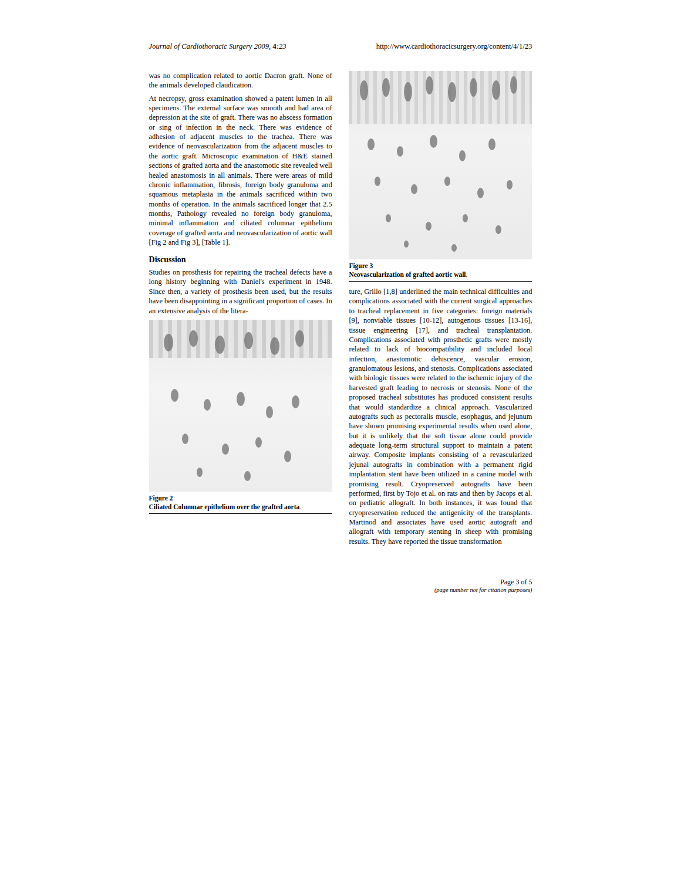Journal of Cardiothoracic Surgery 2009, 4:23
http://www.cardiothoracicsurgery.org/content/4/1/23
was no complication related to aortic Dacron graft. None of the animals developed claudication.
At necropsy, gross examination showed a patent lumen in all specimens. The external surface was smooth and had area of depression at the site of graft. There was no abscess formation or sing of infection in the neck. There was evidence of adhesion of adjacent muscles to the trachea. There was evidence of neovascularization from the adjacent muscles to the aortic graft. Microscopic examination of H&E stained sections of grafted aorta and the anastomotic site revealed well healed anastomosis in all animals. There were areas of mild chronic inflammation, fibrosis, foreign body granuloma and squamous metaplasia in the animals sacrificed within two months of operation. In the animals sacrificed longer that 2.5 months, Pathology revealed no foreign body granuloma, minimal inflammation and ciliated columnar epithelium coverage of grafted aorta and neovascularization of aortic wall [Fig 2 and Fig 3], [Table 1].
Discussion
Studies on prosthesis for repairing the tracheal defects have a long history beginning with Daniel's experiment in 1948. Since then, a variety of prosthesis been used, but the results have been disappointing in a significant proportion of cases. In an extensive analysis of the litera-
Figure 2 Ciliated Columnar epithelium over the grafted aorta.
Figure 3 Neovascularization of grafted aortic wall.
ture, Grillo [1,8] underlined the main technical difficulties and complications associated with the current surgical approaches to tracheal replacement in five categories: foreign materials [9], nonviable tissues [10-12], autogenous tissues [13-16], tissue engineering [17], and tracheal transplantation. Complications associated with prosthetic grafts were mostly related to lack of biocompatibility and included local infection, anastomotic dehiscence, vascular erosion, granulomatous lesions, and stenosis. Complications associated with biologic tissues were related to the ischemic injury of the harvested graft leading to necrosis or stenosis. None of the proposed tracheal substitutes has produced consistent results that would standardize a clinical approach. Vascularized autografts such as pectoralis muscle, esophagus, and jejunum have shown promising experimental results when used alone, but it is unlikely that the soft tissue alone could provide adequate long-term structural support to maintain a patent airway. Composite implants consisting of a revascularized jejunal autografts in combination with a permanent rigid implantation stent have been utilized in a canine model with promising result. Cryopreserved autografts have been performed, first by Tojo et al. on rats and then by Jacops et al. on pediatric allograft. In both instances, it was found that cryopreservation reduced the antigenicity of the transplants. Martinod and associates have used aortic autograft and allograft with temporary stenting in sheep with promising results. They have reported the tissue transformation
Page 3 of 5
(page number not for citation purposes)